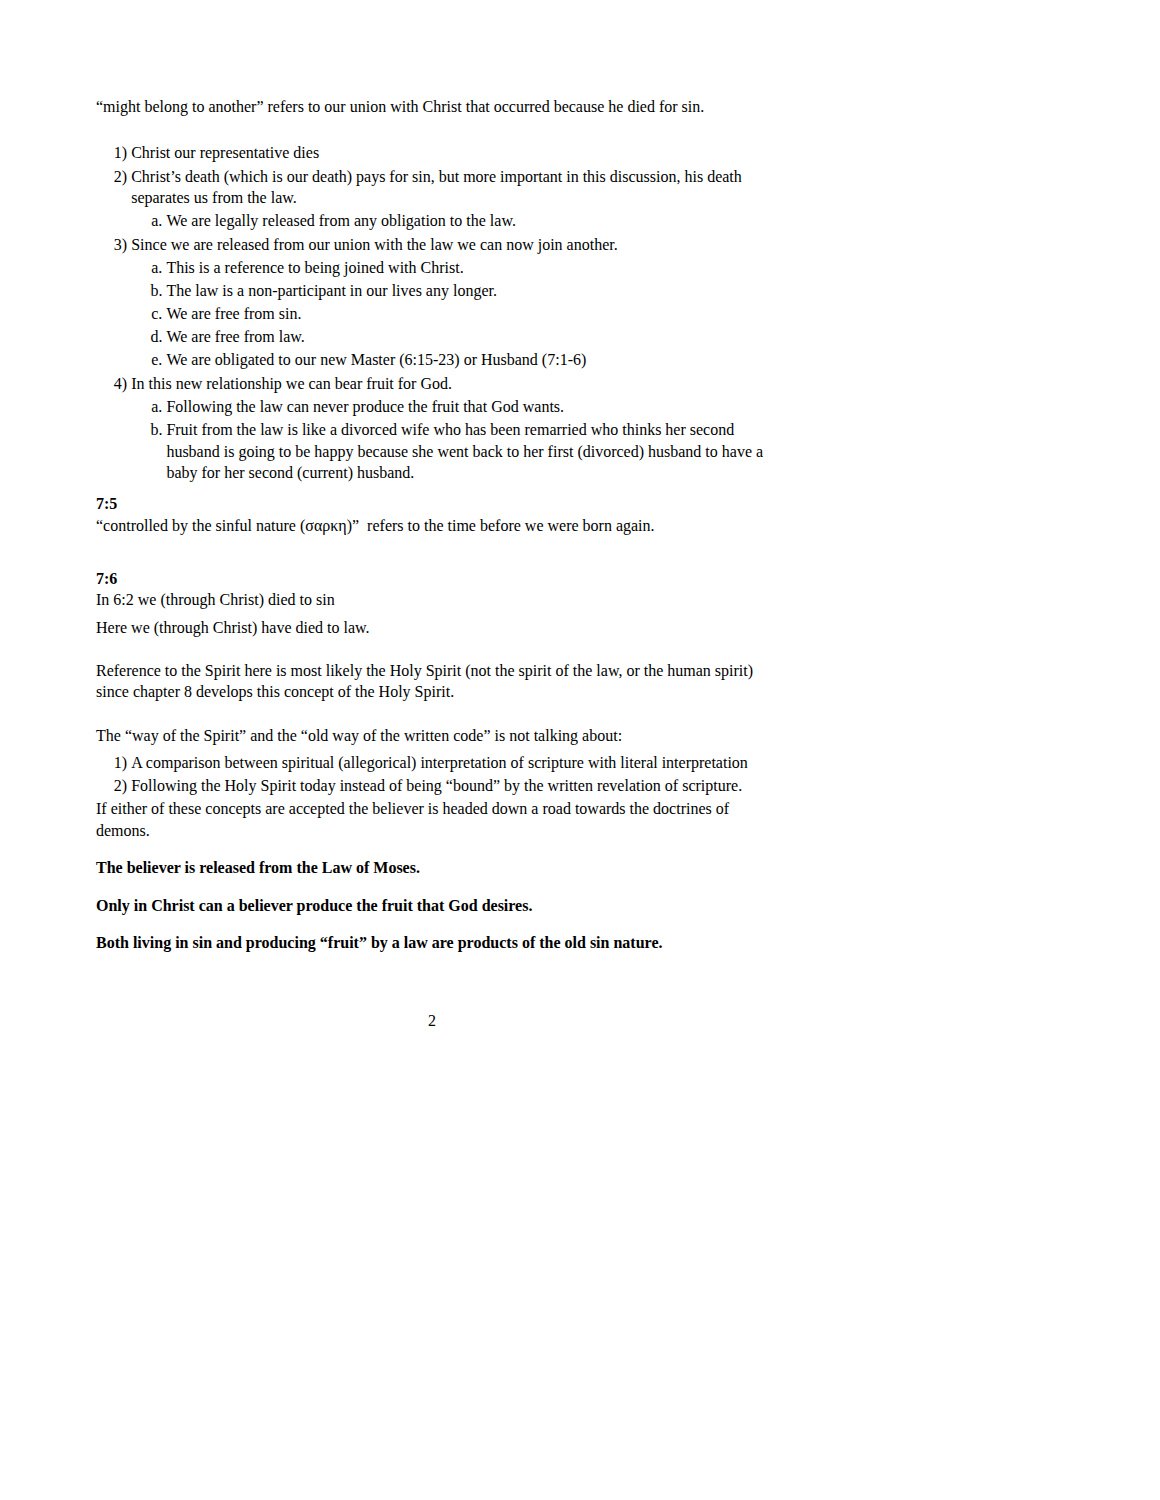“might belong to another” refers to our union with Christ that occurred because he died for sin.
Christ our representative dies
Christ’s death (which is our death) pays for sin, but more important in this discussion, his death separates us from the law.
We are legally released from any obligation to the law.
Since we are released from our union with the law we can now join another.
This is a reference to being joined with Christ.
The law is a non-participant in our lives any longer.
We are free from sin.
We are free from law.
We are obligated to our new Master (6:15-23) or Husband (7:1-6)
In this new relationship we can bear fruit for God.
Following the law can never produce the fruit that God wants.
Fruit from the law is like a divorced wife who has been remarried who thinks her second husband is going to be happy because she went back to her first (divorced) husband to have a baby for her second (current) husband.
7:5
“controlled by the sinful nature (σαρκη)” refers to the time before we were born again.
7:6
In 6:2 we (through Christ) died to sin
Here we (through Christ) have died to law.
Reference to the Spirit here is most likely the Holy Spirit (not the spirit of the law, or the human spirit) since chapter 8 develops this concept of the Holy Spirit.
The “way of the Spirit” and the “old way of the written code” is not talking about:
A comparison between spiritual (allegorical) interpretation of scripture with literal interpretation
Following the Holy Spirit today instead of being “bound” by the written revelation of scripture.
If either of these concepts are accepted the believer is headed down a road towards the doctrines of demons.
The believer is released from the Law of Moses.
Only in Christ can a believer produce the fruit that God desires.
Both living in sin and producing “fruit” by a law are products of the old sin nature.
2